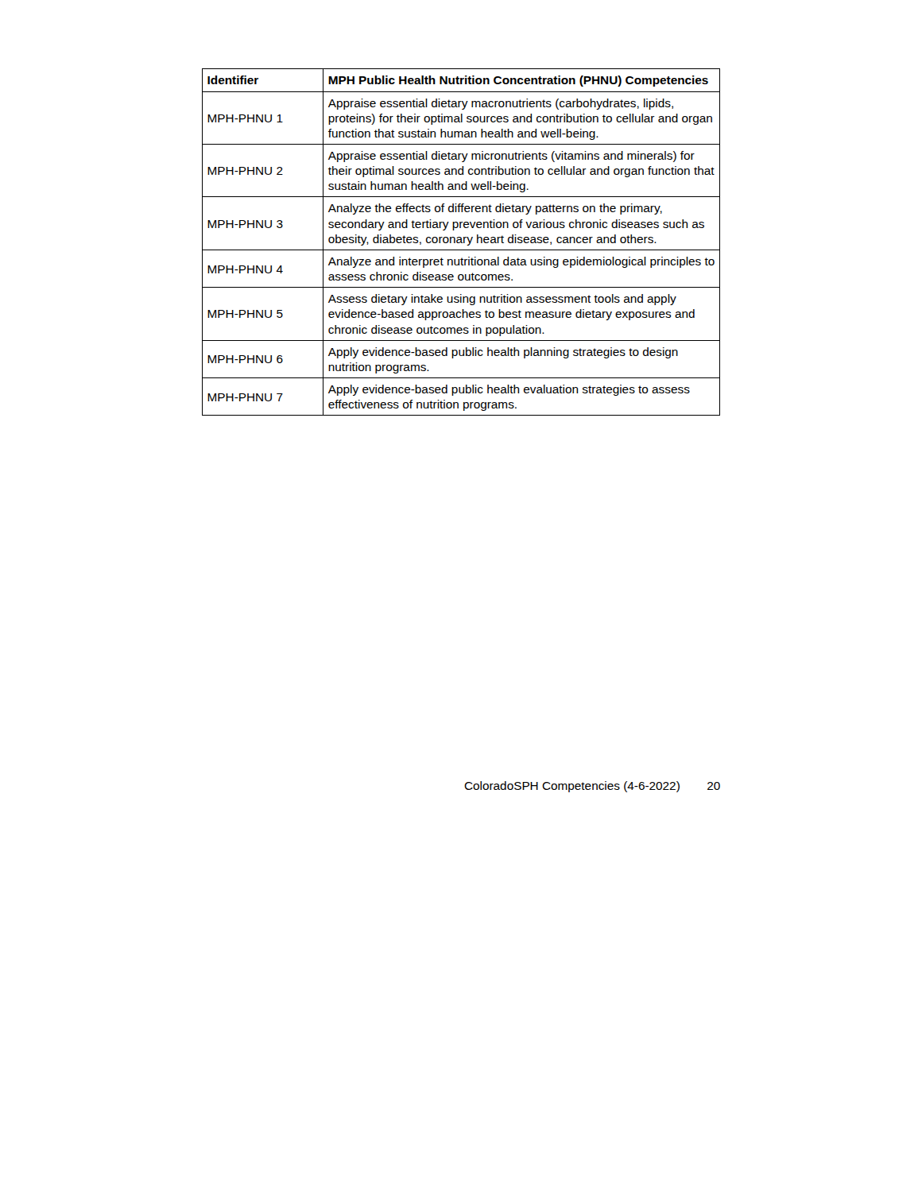| Identifier | MPH Public Health Nutrition Concentration (PHNU) Competencies |
| --- | --- |
| MPH-PHNU 1 | Appraise essential dietary macronutrients (carbohydrates, lipids, proteins) for their optimal sources and contribution to cellular and organ function that sustain human health and well-being. |
| MPH-PHNU 2 | Appraise essential dietary micronutrients (vitamins and minerals) for their optimal sources and contribution to cellular and organ function that sustain human health and well-being. |
| MPH-PHNU 3 | Analyze the effects of different dietary patterns on the primary, secondary and tertiary prevention of various chronic diseases such as obesity, diabetes, coronary heart disease, cancer and others. |
| MPH-PHNU 4 | Analyze and interpret nutritional data using epidemiological principles to assess chronic disease outcomes. |
| MPH-PHNU 5 | Assess dietary intake using nutrition assessment tools and apply evidence-based approaches to best measure dietary exposures and chronic disease outcomes in population. |
| MPH-PHNU 6 | Apply evidence-based public health planning strategies to design nutrition programs. |
| MPH-PHNU 7 | Apply evidence-based public health evaluation strategies to assess effectiveness of nutrition programs. |
ColoradoSPH Competencies (4-6-2022)20